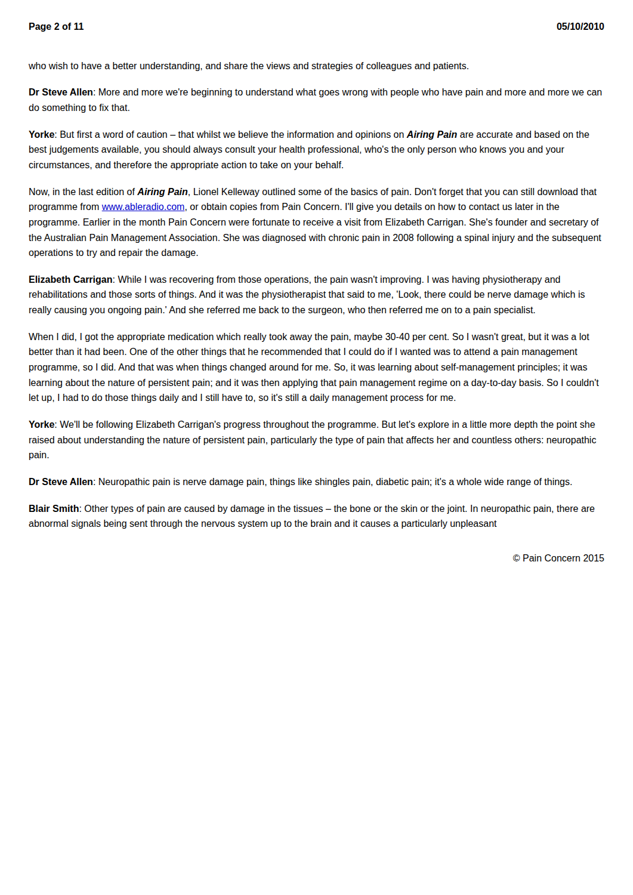Page 2 of 11
05/10/2010
who wish to have a better understanding, and share the views and strategies of colleagues and patients.
Dr Steve Allen: More and more we're beginning to understand what goes wrong with people who have pain and more and more we can do something to fix that.
Yorke: But first a word of caution – that whilst we believe the information and opinions on Airing Pain are accurate and based on the best judgements available, you should always consult your health professional, who's the only person who knows you and your circumstances, and therefore the appropriate action to take on your behalf.
Now, in the last edition of Airing Pain, Lionel Kelleway outlined some of the basics of pain. Don't forget that you can still download that programme from www.ableradio.com, or obtain copies from Pain Concern. I'll give you details on how to contact us later in the programme. Earlier in the month Pain Concern were fortunate to receive a visit from Elizabeth Carrigan. She's founder and secretary of the Australian Pain Management Association. She was diagnosed with chronic pain in 2008 following a spinal injury and the subsequent operations to try and repair the damage.
Elizabeth Carrigan: While I was recovering from those operations, the pain wasn't improving. I was having physiotherapy and rehabilitations and those sorts of things. And it was the physiotherapist that said to me, 'Look, there could be nerve damage which is really causing you ongoing pain.' And she referred me back to the surgeon, who then referred me on to a pain specialist.
When I did, I got the appropriate medication which really took away the pain, maybe 30-40 per cent. So I wasn't great, but it was a lot better than it had been. One of the other things that he recommended that I could do if I wanted was to attend a pain management programme, so I did. And that was when things changed around for me. So, it was learning about self-management principles; it was learning about the nature of persistent pain; and it was then applying that pain management regime on a day-to-day basis. So I couldn't let up, I had to do those things daily and I still have to, so it's still a daily management process for me.
Yorke: We'll be following Elizabeth Carrigan's progress throughout the programme. But let's explore in a little more depth the point she raised about understanding the nature of persistent pain, particularly the type of pain that affects her and countless others: neuropathic pain.
Dr Steve Allen: Neuropathic pain is nerve damage pain, things like shingles pain, diabetic pain; it's a whole wide range of things.
Blair Smith: Other types of pain are caused by damage in the tissues – the bone or the skin or the joint. In neuropathic pain, there are abnormal signals being sent through the nervous system up to the brain and it causes a particularly unpleasant
© Pain Concern 2015